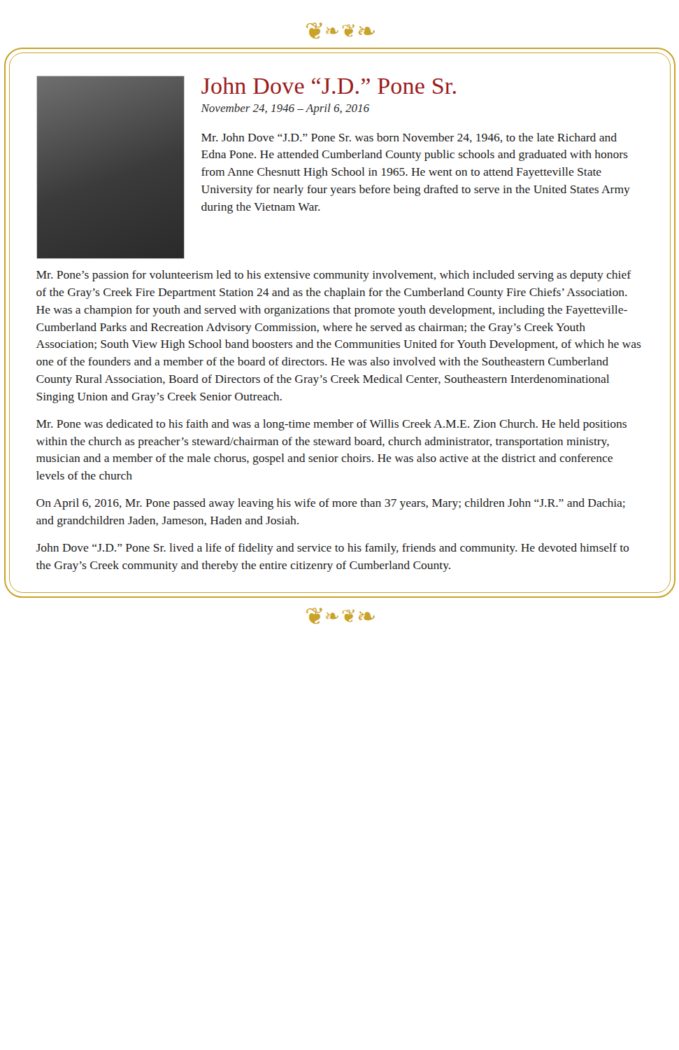❦❧❦❧
John Dove “J.D.” Pone Sr.
November 24, 1946 – April 6, 2016
Mr. John Dove “J.D.” Pone Sr. was born November 24, 1946, to the late Richard and Edna Pone. He attended Cumberland County public schools and graduated with honors from Anne Chesnutt High School in 1965. He went on to attend Fayetteville State University for nearly four years before being drafted to serve in the United States Army during the Vietnam War.
Mr. Pone’s passion for volunteerism led to his extensive community involvement, which included serving as deputy chief of the Gray’s Creek Fire Department Station 24 and as the chaplain for the Cumberland County Fire Chiefs’ Association. He was a champion for youth and served with organizations that promote youth development, including the Fayetteville-Cumberland Parks and Recreation Advisory Commission, where he served as chairman; the Gray’s Creek Youth Association; South View High School band boosters and the Communities United for Youth Development, of which he was one of the founders and a member of the board of directors. He was also involved with the Southeastern Cumberland County Rural Association, Board of Directors of the Gray’s Creek Medical Center, Southeastern Interdenominational Singing Union and Gray’s Creek Senior Outreach.
Mr. Pone was dedicated to his faith and was a long-time member of Willis Creek A.M.E. Zion Church. He held positions within the church as preacher’s steward/chairman of the steward board, church administrator, transportation ministry, musician and a member of the male chorus, gospel and senior choirs. He was also active at the district and conference levels of the church
On April 6, 2016, Mr. Pone passed away leaving his wife of more than 37 years, Mary; children John “J.R.” and Dachia; and grandchildren Jaden, Jameson, Haden and Josiah.
John Dove “J.D.” Pone Sr. lived a life of fidelity and service to his family, friends and community. He devoted himself to the Gray’s Creek community and thereby the entire citizenry of Cumberland County.
❦❧❦❧